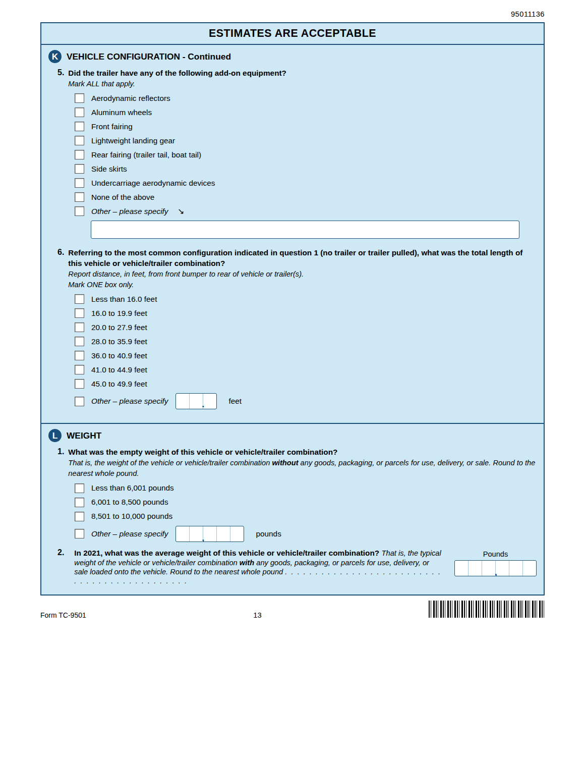95011136
ESTIMATES ARE ACCEPTABLE
K VEHICLE CONFIGURATION - Continued
5. Did the trailer have any of the following add-on equipment?
Mark ALL that apply.
Aerodynamic reflectors
Aluminum wheels
Front fairing
Lightweight landing gear
Rear fairing (trailer tail, boat tail)
Side skirts
Undercarriage aerodynamic devices
None of the above
Other – please specify ↘
6. Referring to the most common configuration indicated in question 1 (no trailer or trailer pulled), what was the total length of this vehicle or vehicle/trailer combination?
Report distance, in feet, from front bumper to rear of vehicle or trailer(s).
Mark ONE box only.
Less than 16.0 feet
16.0 to 19.9 feet
20.0 to 27.9 feet
28.0 to 35.9 feet
36.0 to 40.9 feet
41.0 to 44.9 feet
45.0 to 49.9 feet
Other – please specify feet
L WEIGHT
1. What was the empty weight of this vehicle or vehicle/trailer combination?
That is, the weight of the vehicle or vehicle/trailer combination without any goods, packaging, or parcels for use, delivery, or sale. Round to the nearest whole pound.
Less than 6,001 pounds
6,001 to 8,500 pounds
8,501 to 10,000 pounds
Other – please specify pounds
2.
In 2021, what was the average weight of this vehicle or vehicle/trailer combination? That is, the typical weight of the vehicle or vehicle/trailer combination with any goods, packaging, or parcels for use, delivery, or sale loaded onto the vehicle. Round to the nearest whole pound . . . . . . . . . . . . . . . . . . . . . . . . . . . . . . . . . . . . . . . . . . . . .
Pounds
Form TC-9501
13